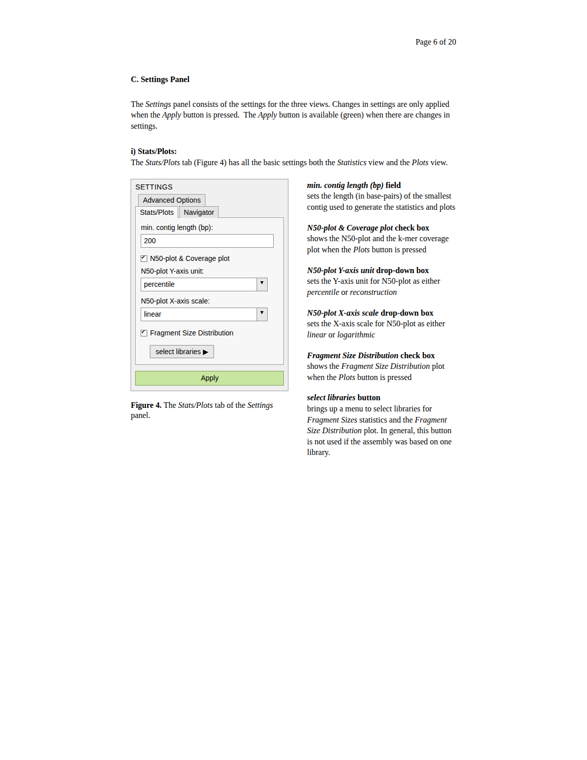Page 6 of 20
C. Settings Panel
The Settings panel consists of the settings for the three views. Changes in settings are only applied when the Apply button is pressed. The Apply button is available (green) when there are changes in settings.
i) Stats/Plots:
The Stats/Plots tab (Figure 4) has all the basic settings both the Statistics view and the Plots view.
SETTINGS
Advanced Options
Stats/Plots
Navigator
min. contig length (bp):
200
N50-plot & Coverage plot
N50-plot Y-axis unit:
percentile
▼
N50-plot X-axis scale:
linear
▼
Fragment Size Distribution
select libraries ▶
Apply
Figure 4. The Stats/Plots tab of the Settings panel.
min. contig length (bp) field
sets the length (in base-pairs) of the smallest contig used to generate the statistics and plots
N50-plot & Coverage plot check box
shows the N50-plot and the k-mer coverage plot when the Plots button is pressed
N50-plot Y-axis unit drop-down box
sets the Y-axis unit for N50-plot as either percentile or reconstruction
N50-plot X-axis scale drop-down box
sets the X-axis scale for N50-plot as either linear or logarithmic
Fragment Size Distribution check box
shows the Fragment Size Distribution plot when the Plots button is pressed
select libraries button
brings up a menu to select libraries for Fragment Sizes statistics and the Fragment Size Distribution plot. In general, this button is not used if the assembly was based on one library.